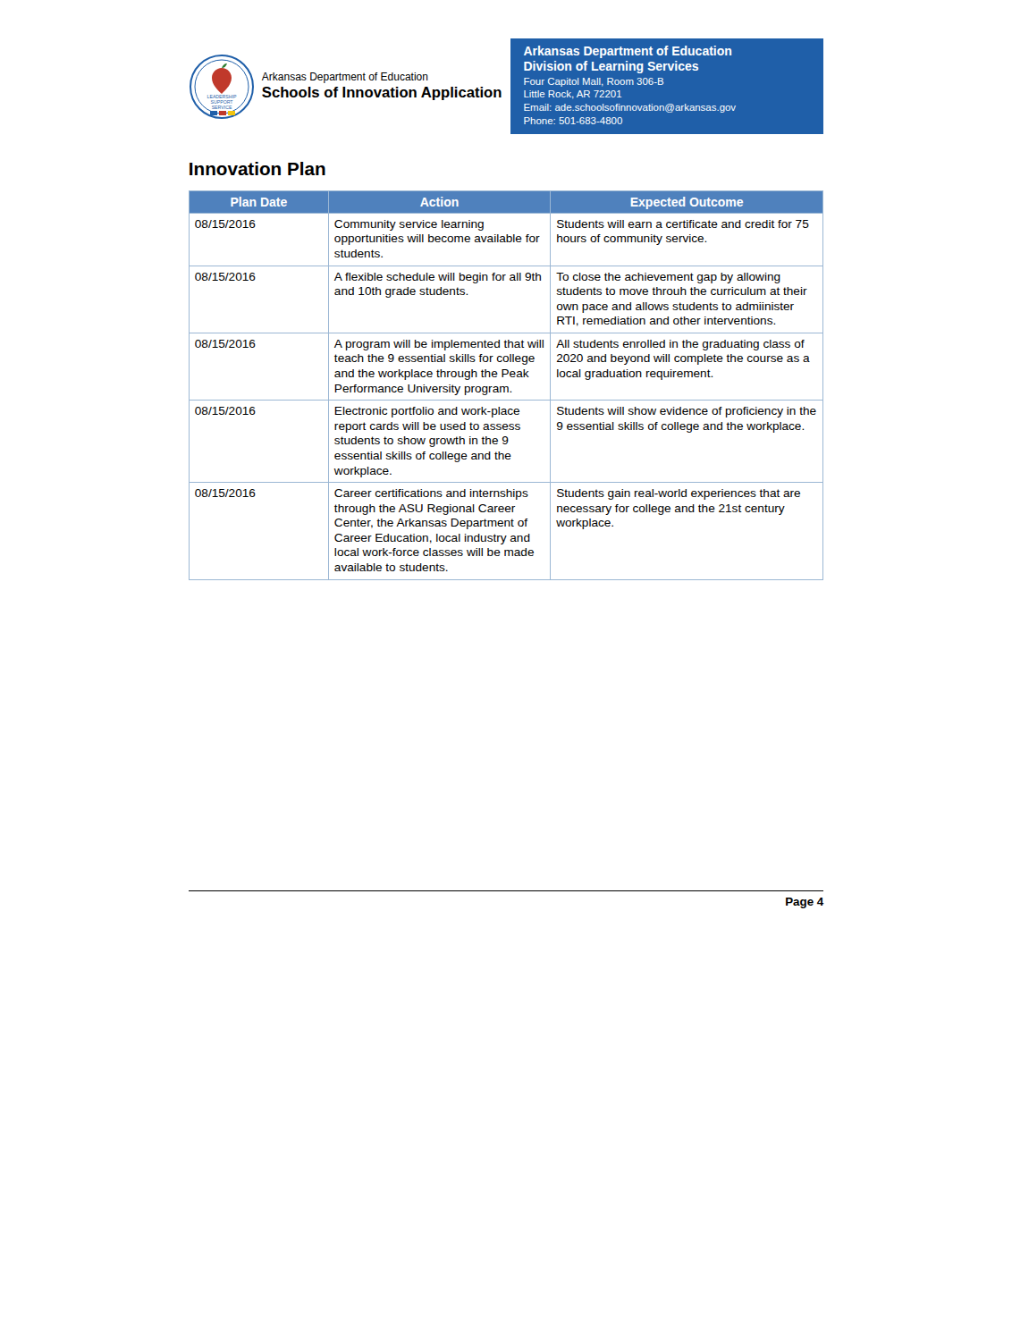LEADERSHIP SUPPORT SERVICE
Arkansas Department of Education
Schools of Innovation Application
Arkansas Department of Education
Division of Learning Services
Four Capitol Mall, Room 306-B
Little Rock, AR 72201
Email: ade.schoolsofinnovation@arkansas.gov
Phone: 501-683-4800
Innovation Plan
| Plan Date | Action | Expected Outcome |
| --- | --- | --- |
| 08/15/2016 | Community service learning opportunities will become available for students. | Students will earn a certificate and credit for 75 hours of community service. |
| 08/15/2016 | A flexible schedule will begin for all 9th and 10th grade students. | To close the achievement gap by allowing students to move throuh the curriculum at their own pace and allows students to admiinister RTI, remediation and other interventions. |
| 08/15/2016 | A program will be implemented that will teach the 9 essential skills for college and the workplace through the Peak Performance University program. | All students enrolled in the graduating class of 2020 and beyond will complete the course as a local graduation requirement. |
| 08/15/2016 | Electronic portfolio and work-place report cards will be used to assess students to show growth in the 9 essential skills of college and the workplace. | Students will show evidence of proficiency in the 9 essential skills of college and the workplace. |
| 08/15/2016 | Career certifications and internships through the ASU Regional Career Center, the Arkansas Department of Career Education, local industry and local work-force classes will be made available to students. | Students gain real-world experiences that are necessary for college and the 21st century workplace. |
Page 4